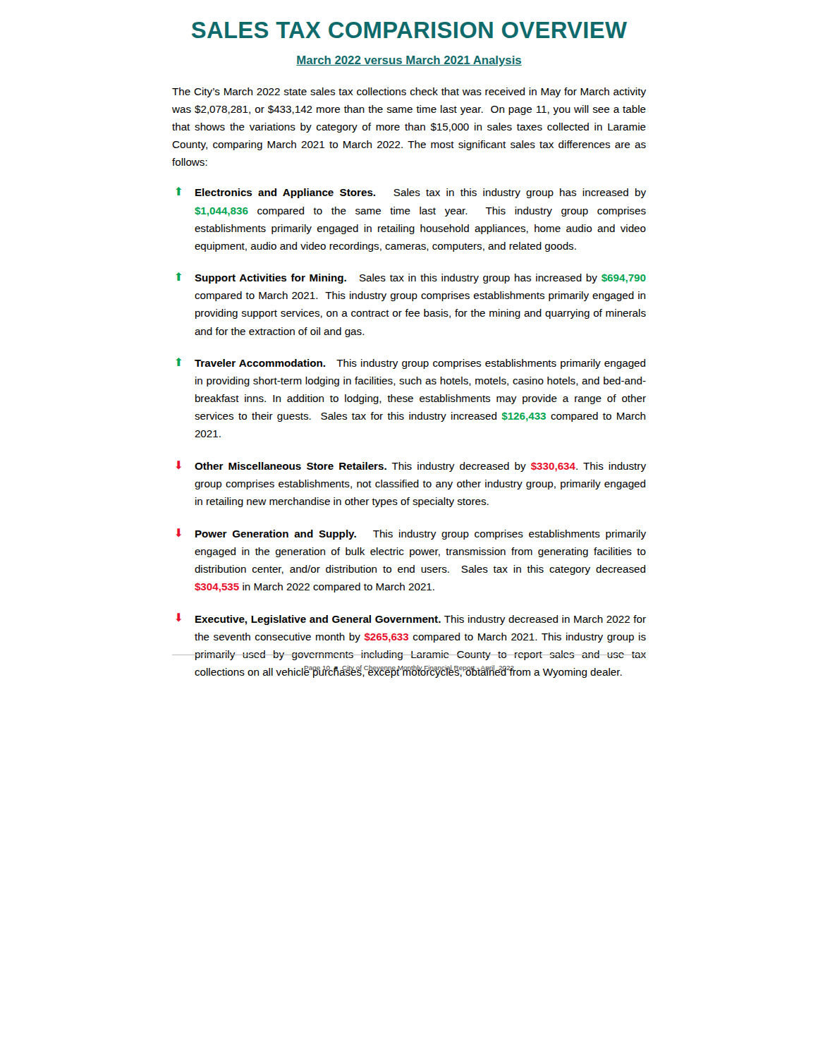SALES TAX COMPARISION OVERVIEW
March 2022 versus March 2021 Analysis
The City’s March 2022 state sales tax collections check that was received in May for March activity was $2,078,281, or $433,142 more than the same time last year. On page 11, you will see a table that shows the variations by category of more than $15,000 in sales taxes collected in Laramie County, comparing March 2021 to March 2022. The most significant sales tax differences are as follows:
⬆ Electronics and Appliance Stores. Sales tax in this industry group has increased by $1,044,836 compared to the same time last year. This industry group comprises establishments primarily engaged in retailing household appliances, home audio and video equipment, audio and video recordings, cameras, computers, and related goods.
⬆ Support Activities for Mining. Sales tax in this industry group has increased by $694,790 compared to March 2021. This industry group comprises establishments primarily engaged in providing support services, on a contract or fee basis, for the mining and quarrying of minerals and for the extraction of oil and gas.
⬆ Traveler Accommodation. This industry group comprises establishments primarily engaged in providing short-term lodging in facilities, such as hotels, motels, casino hotels, and bed-and-breakfast inns. In addition to lodging, these establishments may provide a range of other services to their guests. Sales tax for this industry increased $126,433 compared to March 2021.
⬇ Other Miscellaneous Store Retailers. This industry decreased by $330,634. This industry group comprises establishments, not classified to any other industry group, primarily engaged in retailing new merchandise in other types of specialty stores.
⬇ Power Generation and Supply. This industry group comprises establishments primarily engaged in the generation of bulk electric power, transmission from generating facilities to distribution center, and/or distribution to end users. Sales tax in this category decreased $304,535 in March 2022 compared to March 2021.
⬇ Executive, Legislative and General Government. This industry decreased in March 2022 for the seventh consecutive month by $265,633 compared to March 2021. This industry group is primarily used by governments including Laramie County to report sales and use tax collections on all vehicle purchases, except motorcycles, obtained from a Wyoming dealer.
Page 10 ■ City of Cheyenne Monthly Financial Report - April 2022